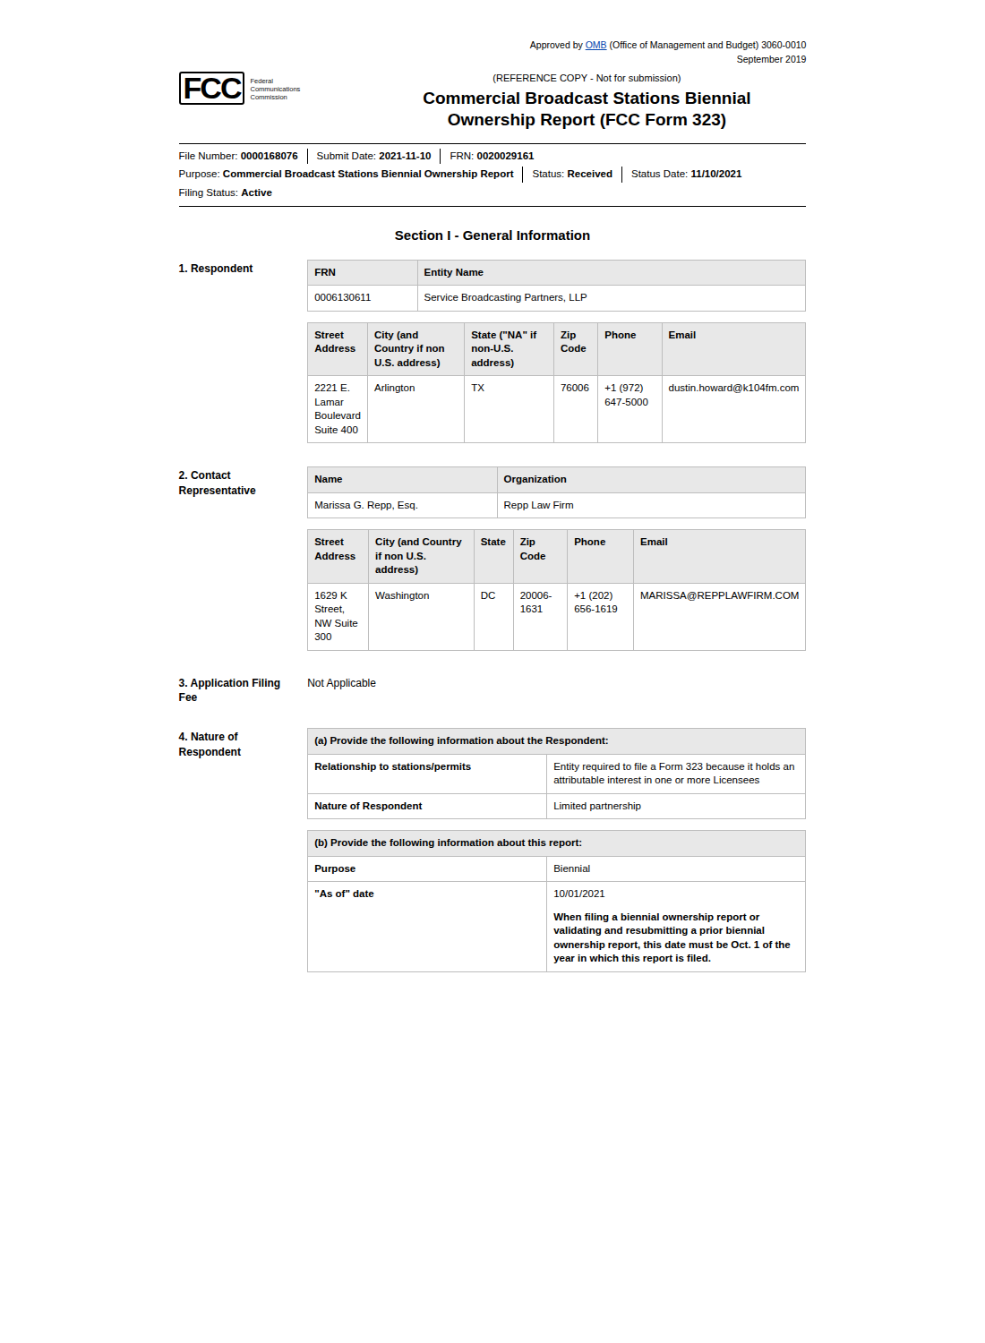Approved by OMB (Office of Management and Budget) 3060-0010 September 2019
FCC
Federal
Communications
Commission
(REFERENCE COPY - Not for submission)
Commercial Broadcast Stations Biennial
Ownership Report (FCC Form 323)
File Number: 0000168076
Submit Date: 2021-11-10
FRN: 0020029161
Purpose: Commercial Broadcast Stations Biennial Ownership Report
Status: Received
Status Date: 11/10/2021
Filing Status: Active
Section I - General Information
1. Respondent
| FRN | Entity Name |
| --- | --- |
| 0006130611 | Service Broadcasting Partners, LLP |
| Street Address | City (and Country if non U.S. address) | State ("NA" if non-U.S. address) | Zip Code | Phone | Email |
| --- | --- | --- | --- | --- | --- |
| 2221 E. Lamar Boulevard Suite 400 | Arlington | TX | 76006 | +1 (972) 647-5000 | dustin.howard@k104fm.com |
2. Contact Representative
| Name | Organization |
| --- | --- |
| Marissa G. Repp, Esq. | Repp Law Firm |
| Street Address | City (and Country if non U.S. address) | State | Zip Code | Phone | Email |
| --- | --- | --- | --- | --- | --- |
| 1629 K Street, NW Suite 300 | Washington | DC | 20006-1631 | +1 (202) 656-1619 | MARISSA@REPPLAWFIRM.COM |
3. Application Filing Fee
Not Applicable
4. Nature of Respondent
| (a) Provide the following information about the Respondent: |
| --- |
| Relationship to stations/permits | Entity required to file a Form 323 because it holds an attributable interest in one or more Licensees |
| Nature of Respondent | Limited partnership |
| (b) Provide the following information about this report: |
| --- |
| Purpose | Biennial |
| "As of" date | 10/01/2021 When filing a biennial ownership report or validating and resubmitting a prior biennial ownership report, this date must be Oct. 1 of the year in which this report is filed. |